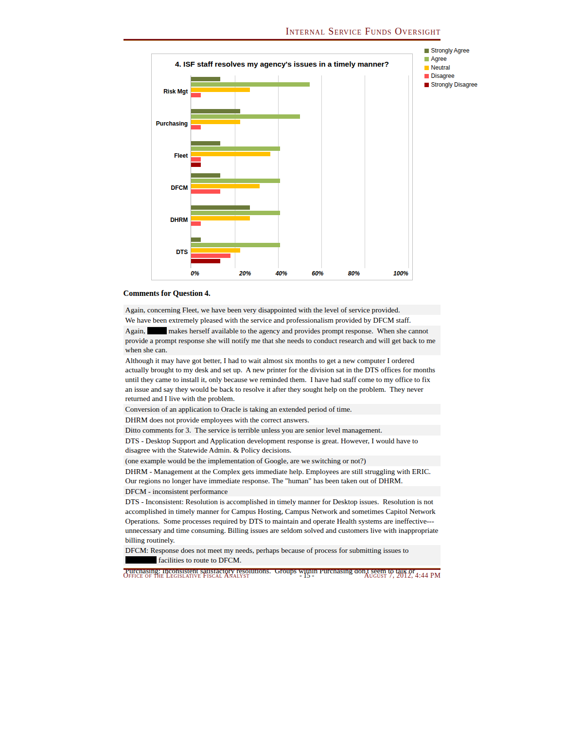Internal Service Funds Oversight
4. ISF staff resolves my agency's issues in a timely manner?
Risk Mgt
Purchasing
Fleet
DFCM
DHRM
DTS
0% 20% 40% 60% 80% 100%
Strongly Agree
Agree
Neutral
Disagree
Strongly Disagree
Comments for Question 4.
| Again, concerning Fleet, we have been very disappointed with the level of service provided. |
| We have been extremely pleased with the service and professionalism provided by DFCM staff. |
| Again, makes herself available to the agency and provides prompt response. When she cannot provide a prompt response she will notify me that she needs to conduct research and will get back to me when she can. |
| Although it may have got better, I had to wait almost six months to get a new computer I ordered actually brought to my desk and set up. A new printer for the division sat in the DTS offices for months until they came to install it, only because we reminded them. I have had staff come to my office to fix an issue and say they would be back to resolve it after they sought help on the problem. They never returned and I live with the problem. |
| Conversion of an application to Oracle is taking an extended period of time. |
| DHRM does not provide employees with the correct answers. |
| Ditto comments for 3. The service is terrible unless you are senior level management. |
| DTS - Desktop Support and Application development response is great. However, I would have to disagree with the Statewide Admin. & Policy decisions. |
| (one example would be the implementation of Google, are we switching or not?) |
| DHRM - Management at the Complex gets immediate help. Employees are still struggling with ERIC. Our regions no longer have immediate response. The "human" has been taken out of DHRM. |
| DFCM - inconsistent performance |
| DTS - Inconsistent: Resolution is accomplished in timely manner for Desktop issues. Resolution is not accomplished in timely manner for Campus Hosting, Campus Network and sometimes Capitol Network Operations. Some processes required by DTS to maintain and operate Health systems are ineffective---unnecessary and time consuming. Billing issues are seldom solved and customers live with inappropriate billing routinely. |
| DFCM: Response does not meet my needs, perhaps because of process for submitting issues to facilities to route to DFCM. |
| Purchasing: Inconsistent satisfactory resolutions. Groups within Purchasing don't seem to talk or |
Office of the Legislative Fiscal Analyst
- 15 -
August 7, 2012, 4:44 PM